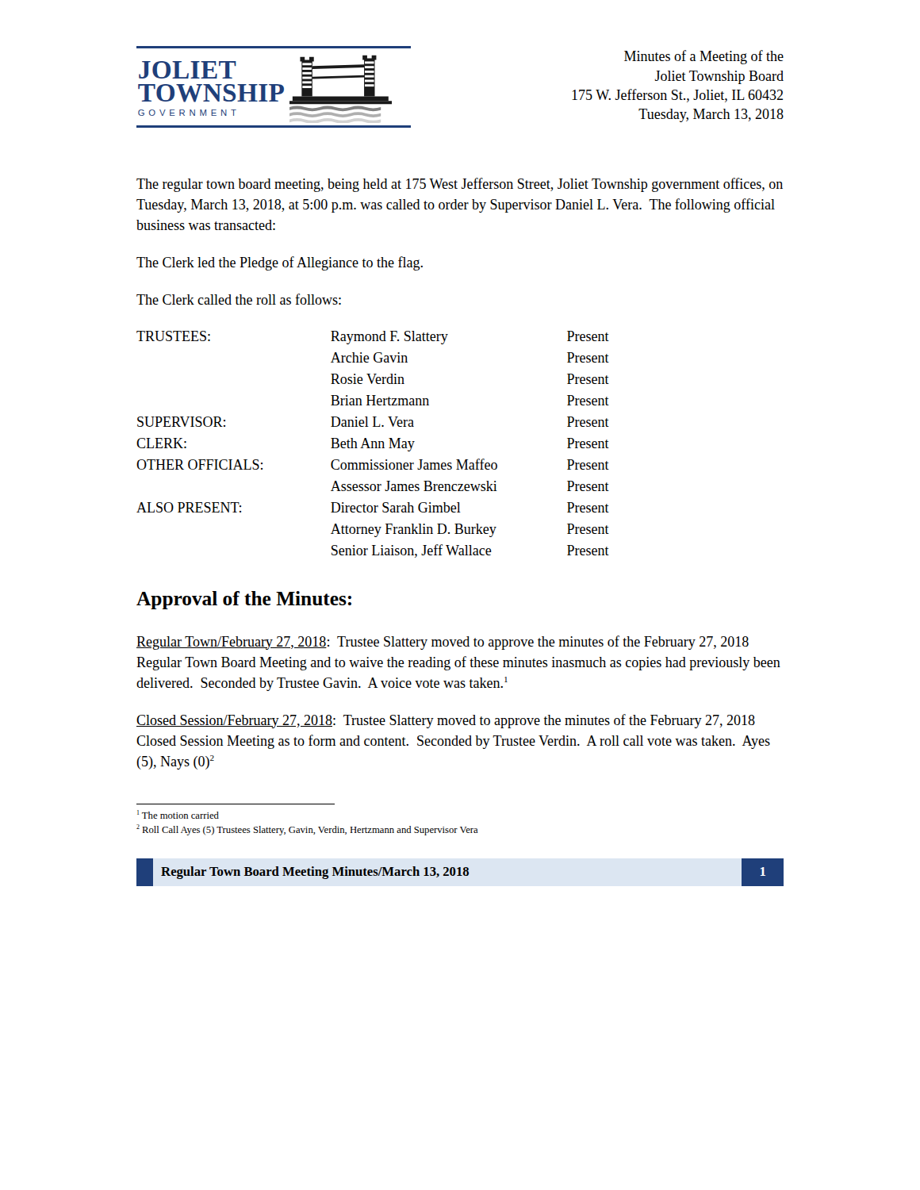JOLIET TOWNSHIP GOVERNMENT
Minutes of a Meeting of the
Joliet Township Board
175 W. Jefferson St., Joliet, IL 60432
Tuesday, March 13, 2018
The regular town board meeting, being held at 175 West Jefferson Street, Joliet Township government offices, on Tuesday, March 13, 2018, at 5:00 p.m. was called to order by Supervisor Daniel L. Vera. The following official business was transacted:
The Clerk led the Pledge of Allegiance to the flag.
The Clerk called the roll as follows:
| TRUSTEES: | Raymond F. Slattery | Present |
| | Archie Gavin | Present |
| | Rosie Verdin | Present |
| | Brian Hertzmann | Present |
| SUPERVISOR: | Daniel L. Vera | Present |
| CLERK: | Beth Ann May | Present |
| OTHER OFFICIALS: | Commissioner James Maffeo | Present |
| | Assessor James Brenczewski | Present |
| ALSO PRESENT: | Director Sarah Gimbel | Present |
| | Attorney Franklin D. Burkey | Present |
| | Senior Liaison, Jeff Wallace | Present |
Approval of the Minutes:
Regular Town/February 27, 2018: Trustee Slattery moved to approve the minutes of the February 27, 2018 Regular Town Board Meeting and to waive the reading of these minutes inasmuch as copies had previously been delivered. Seconded by Trustee Gavin. A voice vote was taken.1
Closed Session/February 27, 2018: Trustee Slattery moved to approve the minutes of the February 27, 2018 Closed Session Meeting as to form and content. Seconded by Trustee Verdin. A roll call vote was taken. Ayes (5), Nays (0)2
1 The motion carried
2 Roll Call Ayes (5) Trustees Slattery, Gavin, Verdin, Hertzmann and Supervisor Vera
Regular Town Board Meeting Minutes/March 13, 2018
1